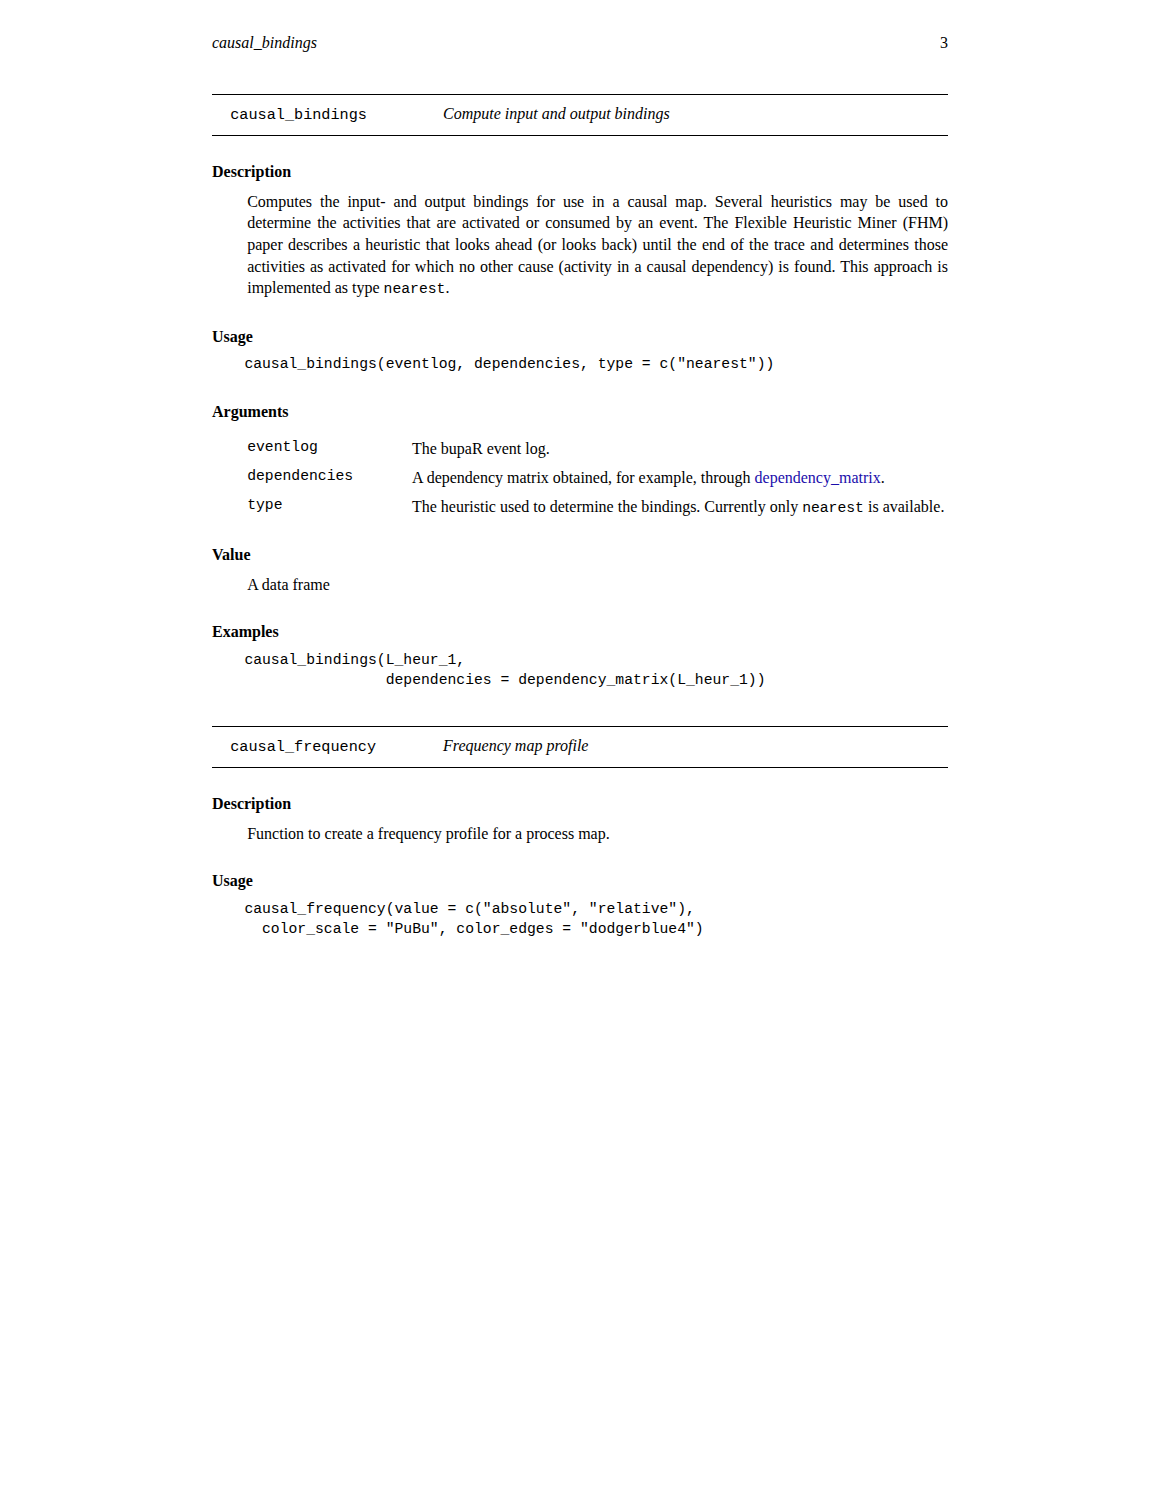causal_bindings 3
causal_bindings Compute input and output bindings
Description
Computes the input- and output bindings for use in a causal map. Several heuristics may be used to determine the activities that are activated or consumed by an event. The Flexible Heuristic Miner (FHM) paper describes a heuristic that looks ahead (or looks back) until the end of the trace and determines those activities as activated for which no other cause (activity in a causal dependency) is found. This approach is implemented as type nearest.
Usage
causal_bindings(eventlog, dependencies, type = c("nearest"))
Arguments
eventlog
The bupaR event log.
dependencies
A dependency matrix obtained, for example, through dependency_matrix.
type
The heuristic used to determine the bindings. Currently only nearest is available.
Value
A data frame
Examples
causal_bindings(L_heur_1,
                dependencies = dependency_matrix(L_heur_1))
causal_frequency Frequency map profile
Description
Function to create a frequency profile for a process map.
Usage
causal_frequency(value = c("absolute", "relative"),
  color_scale = "PuBu", color_edges = "dodgerblue4")